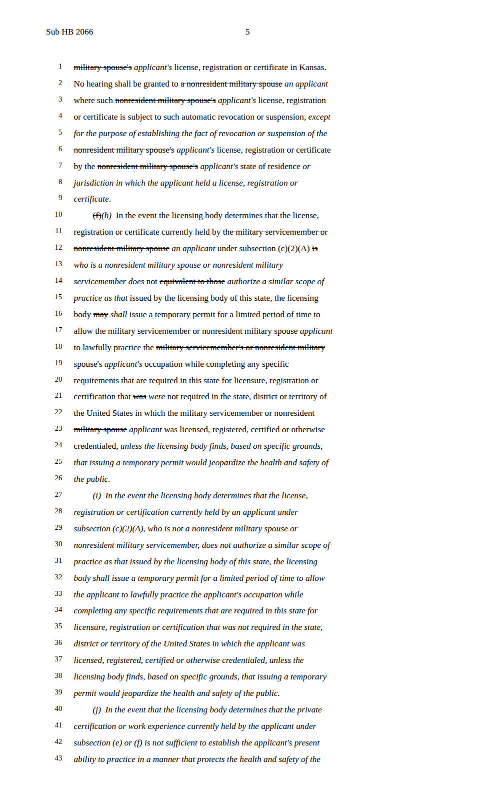Sub HB 2066 5
military spouse's applicant's license, registration or certificate in Kansas.
No hearing shall be granted to a nonresident military spouse an applicant
where such nonresident military spouse's applicant's license, registration
or certificate is subject to such automatic revocation or suspension, except
for the purpose of establishing the fact of revocation or suspension of the
nonresident military spouse's applicant's license, registration or certificate
by the nonresident military spouse's applicant's state of residence or
jurisdiction in which the applicant held a license, registration or
certificate.
(f)(h) In the event the licensing body determines that the license,
registration or certificate currently held by the military servicemember or
nonresident military spouse an applicant under subsection (c)(2)(A) is
who is a nonresident military spouse or nonresident military
servicemember does not equivalent to those authorize a similar scope of
practice as that issued by the licensing body of this state, the licensing
body may shall issue a temporary permit for a limited period of time to
allow the military servicemember or nonresident military spouse applicant
to lawfully practice the military servicemember's or nonresident military
spouse's applicant's occupation while completing any specific
requirements that are required in this state for licensure, registration or
certification that was were not required in the state, district or territory of
the United States in which the military servicemember or nonresident
military spouse applicant was licensed, registered, certified or otherwise
credentialed, unless the licensing body finds, based on specific grounds,
that issuing a temporary permit would jeopardize the health and safety of
the public.
(i) In the event the licensing body determines that the license,
registration or certification currently held by an applicant under
subsection (c)(2)(A), who is not a nonresident military spouse or
nonresident military servicemember, does not authorize a similar scope of
practice as that issued by the licensing body of this state, the licensing
body shall issue a temporary permit for a limited period of time to allow
the applicant to lawfully practice the applicant's occupation while
completing any specific requirements that are required in this state for
licensure, registration or certification that was not required in the state,
district or territory of the United States in which the applicant was
licensed, registered, certified or otherwise credentialed, unless the
licensing body finds, based on specific grounds, that issuing a temporary
permit would jeopardize the health and safety of the public.
(j) In the event that the licensing body determines that the private
certification or work experience currently held by the applicant under
subsection (e) or (f) is not sufficient to establish the applicant's present
ability to practice in a manner that protects the health and safety of the